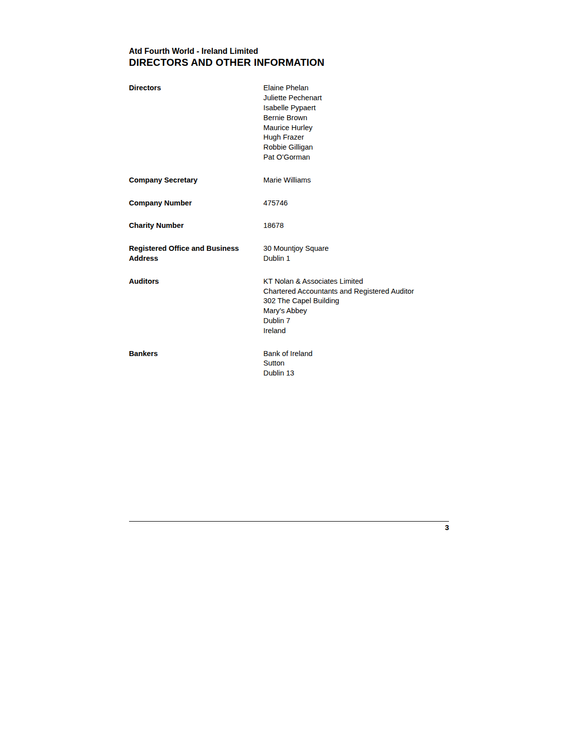Atd Fourth World - Ireland Limited
DIRECTORS AND OTHER INFORMATION
| Directors | Elaine Phelan Juliette Pechenart Isabelle Pypaert Bernie Brown Maurice Hurley Hugh Frazer Robbie Gilligan Pat O’Gorman |
| Company Secretary | Marie Williams |
| Company Number | 475746 |
| Charity Number | 18678 |
| Registered Office and Business Address | 30 Mountjoy Square Dublin 1 |
| Auditors | KT Nolan & Associates Limited Chartered Accountants and Registered Auditor 302 The Capel Building Mary's Abbey Dublin 7 Ireland |
| Bankers | Bank of Ireland Sutton Dublin 13 |
3